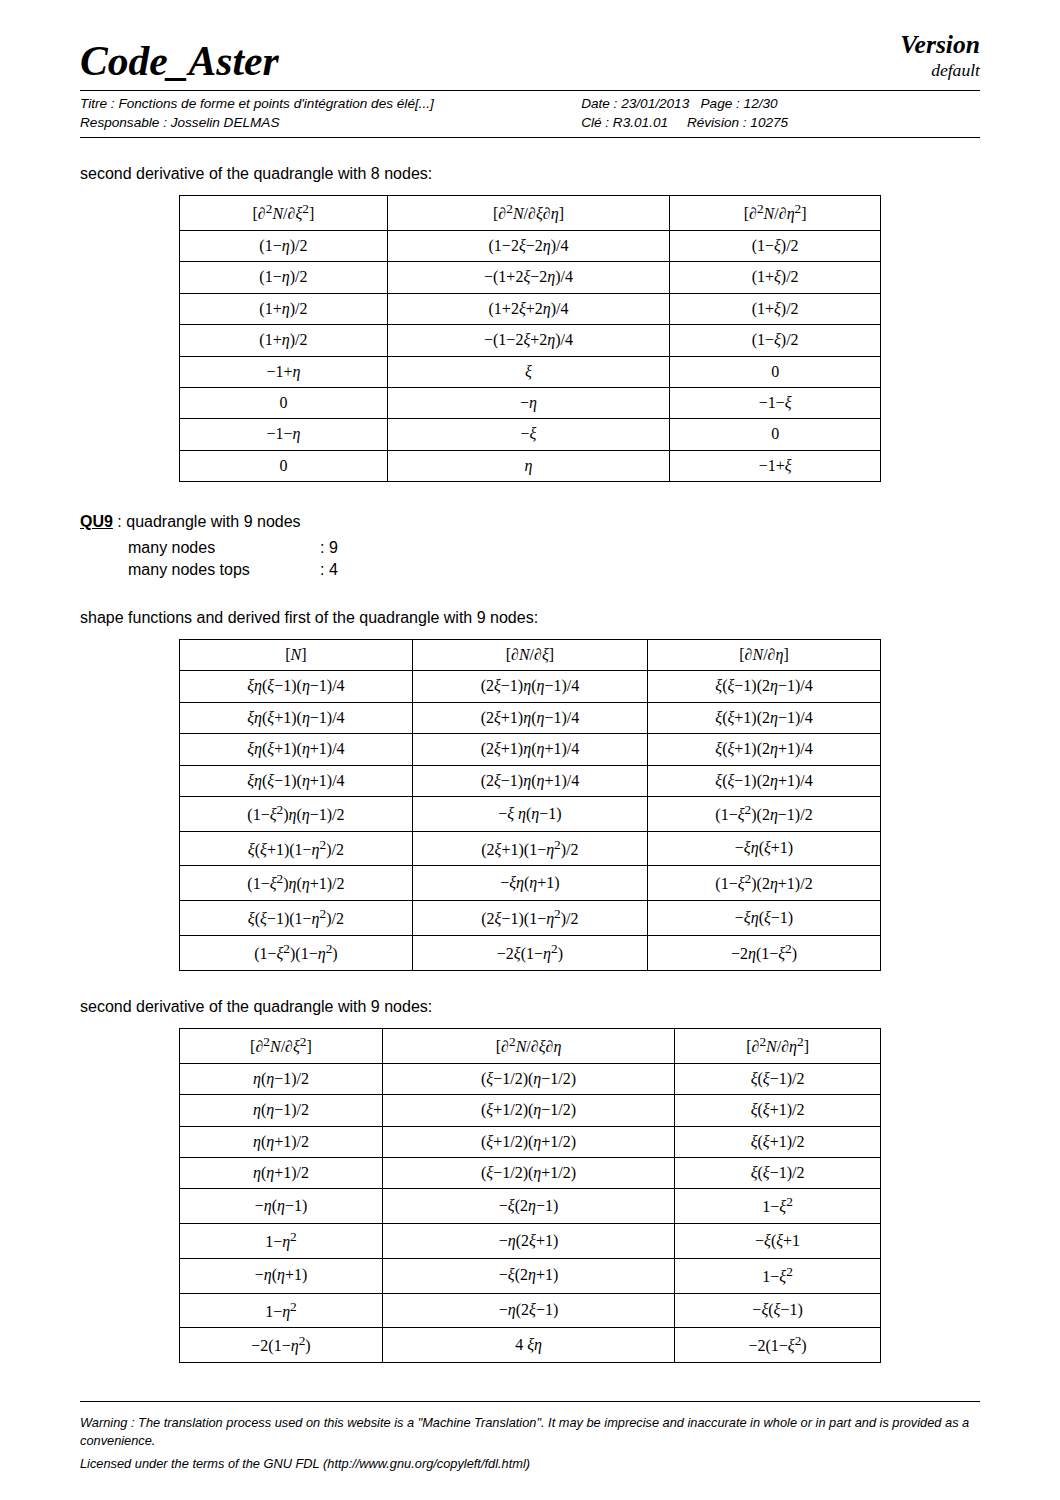Version default
Code_Aster
Titre : Fonctions de forme et points d'intégration des élé[...]
Responsable : Josselin DELMAS
Date : 23/01/2013 Page : 12/30
Clé : R3.01.01 Révision : 10275
second derivative of the quadrangle with 8 nodes:
| [∂ 2 N /∂ ξ 2 ] | [∂ 2 N /∂ ξ ∂ η ] | [∂ 2 N /∂ η 2 ] |
| --- | --- | --- |
| (1− η )/2 | (1−2 ξ −2 η )/4 | (1− ξ )/2 |
| (1− η )/2 | −(1+2 ξ −2 η )/4 | (1+ ξ )/2 |
| (1+ η )/2 | (1+2 ξ +2 η )/4 | (1+ ξ )/2 |
| (1+ η )/2 | −(1−2 ξ +2 η )/4 | (1− ξ )/2 |
| −1+ η | ξ | 0 |
| 0 | − η | −1− ξ |
| −1− η | − ξ | 0 |
| 0 | η | −1+ ξ |
QU9 : quadrangle with 9 nodes
many nodes: 9
many nodes tops: 4
shape functions and derived first of the quadrangle with 9 nodes:
| [ N ] | [∂ N /∂ ξ ] | [∂ N /∂ η ] |
| --- | --- | --- |
| ξη ( ξ −1)( η −1)/4 | (2 ξ −1) η ( η −1)/4 | ξ ( ξ −1)(2 η −1)/4 |
| ξη ( ξ +1)( η −1)/4 | (2 ξ +1) η ( η −1)/4 | ξ ( ξ +1)(2 η −1)/4 |
| ξη ( ξ +1)( η +1)/4 | (2 ξ +1) η ( η +1)/4 | ξ ( ξ +1)(2 η +1)/4 |
| ξη ( ξ −1)( η +1)/4 | (2 ξ −1) η ( η +1)/4 | ξ ( ξ −1)(2 η +1)/4 |
| (1− ξ 2 ) η ( η −1)/2 | − ξ η ( η −1) | (1− ξ 2 )(2 η −1)/2 |
| ξ ( ξ +1)(1− η 2 )/2 | (2 ξ +1)(1− η 2 )/2 | − ξη ( ξ +1) |
| (1− ξ 2 ) η ( η +1)/2 | − ξη ( η +1) | (1− ξ 2 )(2 η +1)/2 |
| ξ ( ξ −1)(1− η 2 )/2 | (2 ξ −1)(1− η 2 )/2 | − ξη ( ξ −1) |
| (1− ξ 2 )(1− η 2 ) | −2 ξ (1− η 2 ) | −2 η (1− ξ 2 ) |
second derivative of the quadrangle with 9 nodes:
| [∂ 2 N /∂ ξ 2 ] | [∂ 2 N /∂ ξ ∂ η | [∂ 2 N /∂ η 2 ] |
| --- | --- | --- |
| η ( η −1)/2 | ( ξ −1/2)( η −1/2) | ξ ( ξ −1)/2 |
| η ( η −1)/2 | ( ξ +1/2)( η −1/2) | ξ ( ξ +1)/2 |
| η ( η +1)/2 | ( ξ +1/2)( η +1/2) | ξ ( ξ +1)/2 |
| η ( η +1)/2 | ( ξ −1/2)( η +1/2) | ξ ( ξ −1)/2 |
| − η ( η −1) | − ξ (2 η −1) | 1− ξ 2 |
| 1− η 2 | − η (2 ξ +1) | − ξ ( ξ +1 |
| − η ( η +1) | − ξ (2 η +1) | 1− ξ 2 |
| 1− η 2 | − η (2 ξ −1) | − ξ ( ξ −1) |
| −2(1− η 2 ) | 4 ξη | −2(1− ξ 2 ) |
Warning : The translation process used on this website is a "Machine Translation". It may be imprecise and inaccurate in whole or in part and is provided as a convenience.
Licensed under the terms of the GNU FDL (http://www.gnu.org/copyleft/fdl.html)